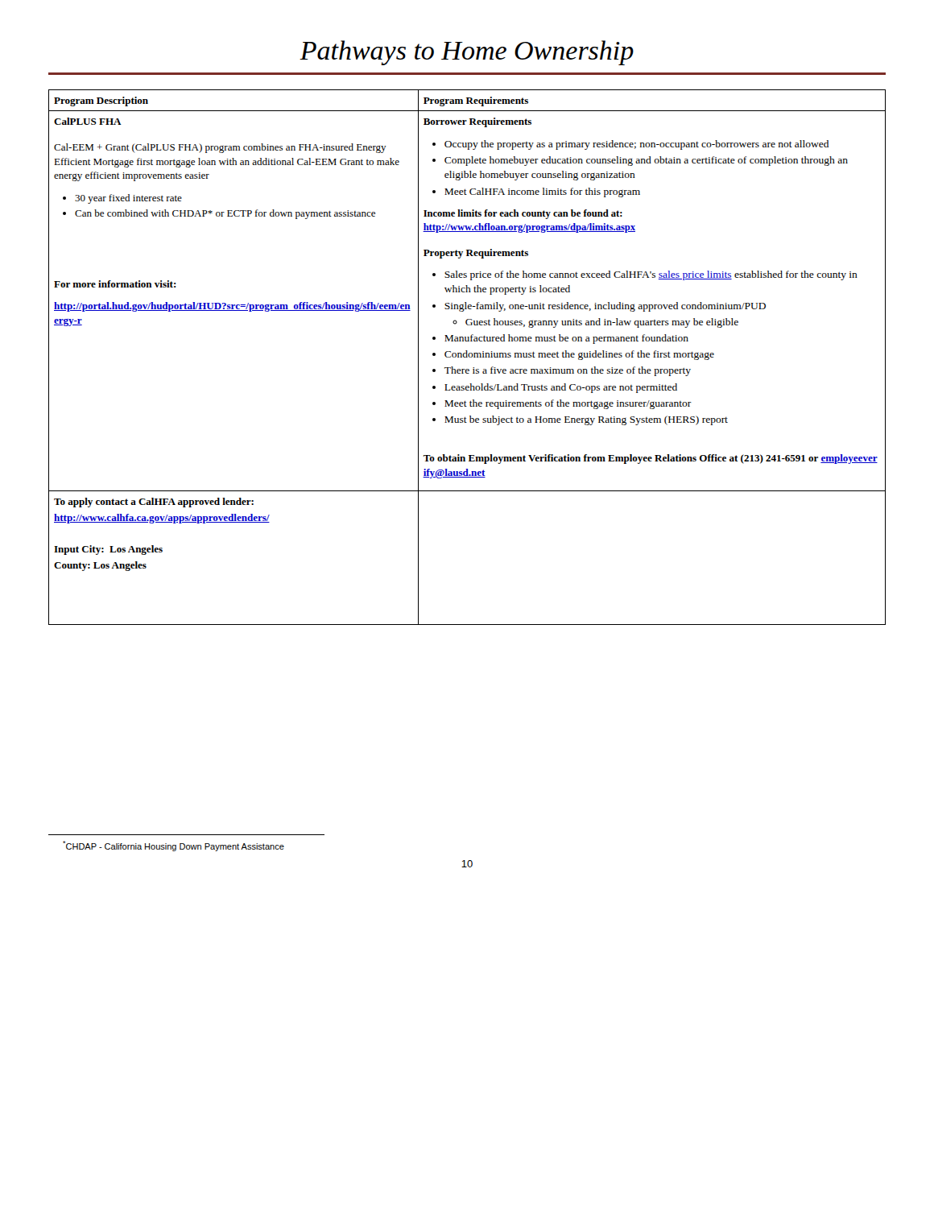Pathways to Home Ownership
| Program Description | Program Requirements |
| --- | --- |
| CalPLUS FHA Cal-EEM + Grant (CalPLUS FHA) program combines an FHA-insured Energy Efficient Mortgage first mortgage loan with an additional Cal-EEM Grant to make energy efficient improvements easier 30 year fixed interest rate Can be combined with CHDAP* or ECTP for down payment assistance For more information visit: http://portal.hud.gov/hudportal/HUD?src=/program_offices/housing/sfh/eem/energy-r | Borrower Requirements Occupy the property as a primary residence; non-occupant co-borrowers are not allowed Complete homebuyer education counseling and obtain a certificate of completion through an eligible homebuyer counseling organization Meet CalHFA income limits for this program Income limits for each county can be found at: http://www.chfloan.org/programs/dpa/limits.aspx Property Requirements Sales price of the home cannot exceed CalHFA's sales price limits established for the county in which the property is located Single-family, one-unit residence, including approved condominium/PUD Guest houses, granny units and in-law quarters may be eligible Manufactured home must be on a permanent foundation Condominiums must meet the guidelines of the first mortgage There is a five acre maximum on the size of the property Leaseholds/Land Trusts and Co-ops are not permitted Meet the requirements of the mortgage insurer/guarantor Must be subject to a Home Energy Rating System (HERS) report To obtain Employment Verification from Employee Relations Office at (213) 241-6591 or employeeverify@lausd.net |
| To apply contact a CalHFA approved lender: http://www.calhfa.ca.gov/apps/approvedlenders/ Input City: Los Angeles County: Los Angeles | |
*CHDAP - California Housing Down Payment Assistance
10